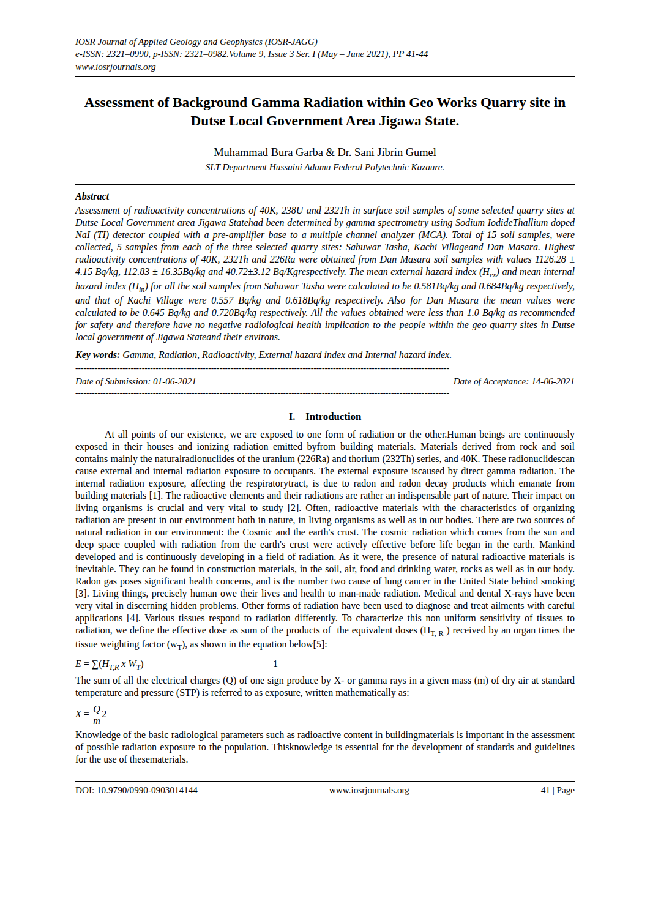IOSR Journal of Applied Geology and Geophysics (IOSR-JAGG)
e-ISSN: 2321–0990, p-ISSN: 2321–0982.Volume 9, Issue 3 Ser. I (May – June 2021), PP 41-44
www.iosrjournals.org
Assessment of Background Gamma Radiation within Geo Works Quarry site in Dutse Local Government Area Jigawa State.
Muhammad Bura Garba & Dr. Sani Jibrin Gumel
SLT Department Hussaini Adamu Federal Polytechnic Kazaure.
Abstract
Assessment of radioactivity concentrations of 40K, 238U and 232Th in surface soil samples of some selected quarry sites at Dutse Local Government area Jigawa Statehad been determined by gamma spectrometry using Sodium IodideThallium doped NaI (TI) detector coupled with a pre-amplifier base to a multiple channel analyzer (MCA). Total of 15 soil samples, were collected, 5 samples from each of the three selected quarry sites: Sabuwar Tasha, Kachi Villageand Dan Masara. Highest radioactivity concentrations of 40K, 232Th and 226Ra were obtained from Dan Masara soil samples with values 1126.28 ± 4.15 Bq/kg, 112.83 ± 16.35Bq/kg and 40.72±3.12 Bq/Kgrespectively. The mean external hazard index (Hex) and mean internal hazard index (Hin) for all the soil samples from Sabuwar Tasha were calculated to be 0.581Bq/kg and 0.684Bq/kg respectively, and that of Kachi Village were 0.557 Bq/kg and 0.618Bq/kg respectively. Also for Dan Masara the mean values were calculated to be 0.645 Bq/kg and 0.720Bq/kg respectively. All the values obtained were less than 1.0 Bq/kg as recommended for safety and therefore have no negative radiological health implication to the people within the geo quarry sites in Dutse local government of Jigawa Stateand their environs.
Key words: Gamma, Radiation, Radioactivity, External hazard index and Internal hazard index.
---------------------------------------------------------------------------------------------------------------------------------------
Date of Submission: 01-06-2021 Date of Acceptance: 14-06-2021
---------------------------------------------------------------------------------------------------------------------------------------
I. Introduction
At all points of our existence, we are exposed to one form of radiation or the other.Human beings are continuously exposed in their houses and ionizing radiation emitted byfrom building materials. Materials derived from rock and soil contains mainly the naturalradionuclides of the uranium (226Ra) and thorium (232Th) series, and 40K. These radionuclidescan cause external and internal radiation exposure to occupants. The external exposure iscaused by direct gamma radiation. The internal radiation exposure, affecting the respiratorytract, is due to radon and radon decay products which emanate from building materials [1]. The radioactive elements and their radiations are rather an indispensable part of nature. Their impact on living organisms is crucial and very vital to study [2]. Often, radioactive materials with the characteristics of organizing radiation are present in our environment both in nature, in living organisms as well as in our bodies. There are two sources of natural radiation in our environment: the Cosmic and the earth's crust. The cosmic radiation which comes from the sun and deep space coupled with radiation from the earth's crust were actively effective before life began in the earth. Mankind developed and is continuously developing in a field of radiation. As it were, the presence of natural radioactive materials is inevitable. They can be found in construction materials, in the soil, air, food and drinking water, rocks as well as in our body. Radon gas poses significant health concerns, and is the number two cause of lung cancer in the United State behind smoking [3]. Living things, precisely human owe their lives and health to man-made radiation. Medical and dental X-rays have been very vital in discerning hidden problems. Other forms of radiation have been used to diagnose and treat ailments with careful applications [4]. Various tissues respond to radiation differently. To characterize this non uniform sensitivity of tissues to radiation, we define the effective dose as sum of the products of the equivalent doses (HT, R ) received by an organ times the tissue weighting factor (wT), as shown in the equation below[5]:
E = ∑(HT,R x WT)1
The sum of all the electrical charges (Q) of one sign produce by X- or gamma rays in a given mass (m) of dry air at standard temperature and pressure (STP) is referred to as exposure, written mathematically as:
X = Qm2
Knowledge of the basic radiological parameters such as radioactive content in buildingmaterials is important in the assessment of possible radiation exposure to the population. Thisknowledge is essential for the development of standards and guidelines for the use of thesematerials.
DOI: 10.9790/0990-0903014144 www.iosrjournals.org 41 | Page